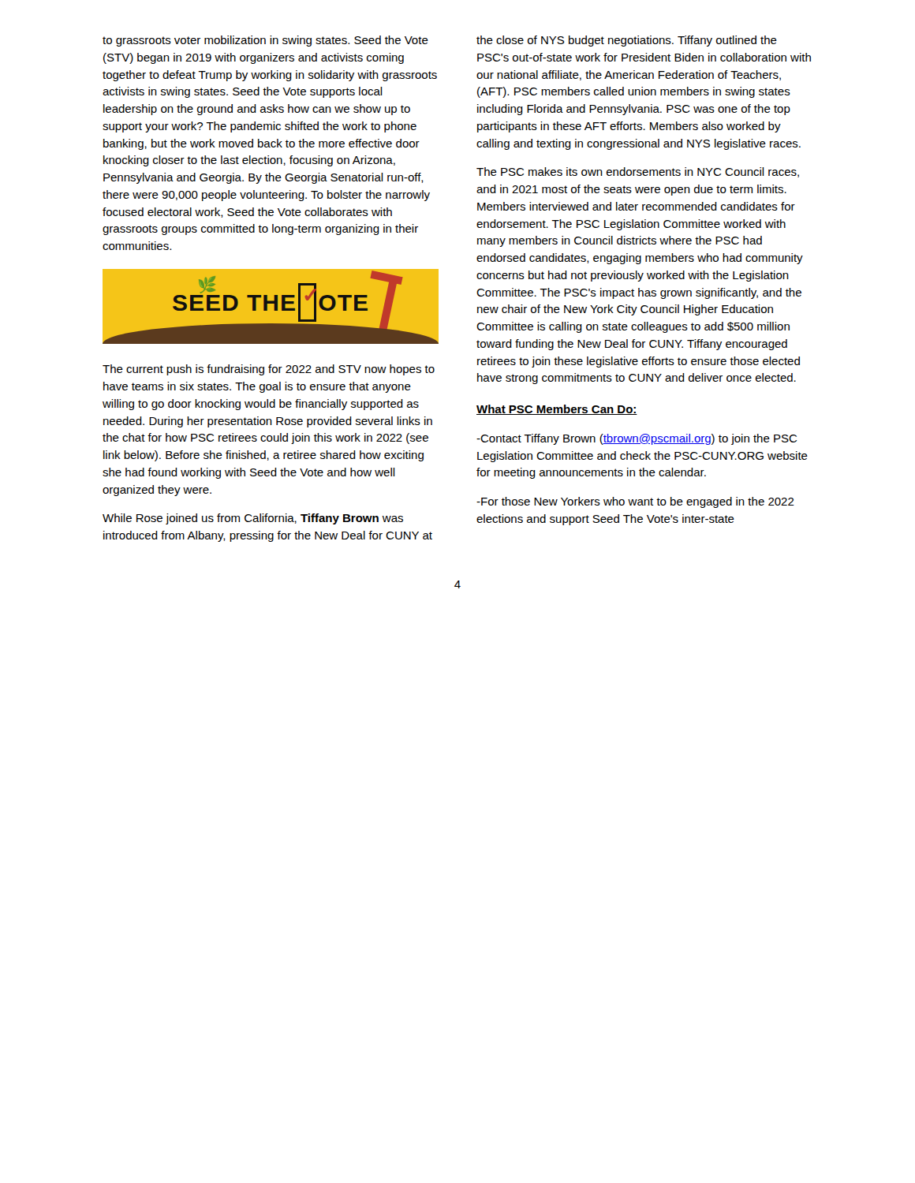to grassroots voter mobilization in swing states. Seed the Vote (STV) began in 2019 with organizers and activists coming together to defeat Trump by working in solidarity with grassroots activists in swing states. Seed the Vote supports local leadership on the ground and asks how can we show up to support your work? The pandemic shifted the work to phone banking, but the work moved back to the more effective door knocking closer to the last election, focusing on Arizona, Pennsylvania and Georgia. By the Georgia Senatorial run-off, there were 90,000 people volunteering. To bolster the narrowly focused electoral work, Seed the Vote collaborates with grassroots groups committed to long-term organizing in their communities.
🌿
SEED THE OTE
The current push is fundraising for 2022 and STV now hopes to have teams in six states. The goal is to ensure that anyone willing to go door knocking would be financially supported as needed. During her presentation Rose provided several links in the chat for how PSC retirees could join this work in 2022 (see link below). Before she finished, a retiree shared how exciting she had found working with Seed the Vote and how well organized they were.
While Rose joined us from California, Tiffany Brown was introduced from Albany, pressing for the New Deal for CUNY at the close of NYS budget negotiations. Tiffany outlined the PSC's out-of-state work for President Biden in collaboration with our national affiliate, the American Federation of Teachers, (AFT). PSC members called union members in swing states including Florida and Pennsylvania. PSC was one of the top participants in these AFT efforts. Members also worked by calling and texting in congressional and NYS legislative races.
The PSC makes its own endorsements in NYC Council races, and in 2021 most of the seats were open due to term limits. Members interviewed and later recommended candidates for endorsement. The PSC Legislation Committee worked with many members in Council districts where the PSC had endorsed candidates, engaging members who had community concerns but had not previously worked with the Legislation Committee. The PSC's impact has grown significantly, and the new chair of the New York City Council Higher Education Committee is calling on state colleagues to add $500 million toward funding the New Deal for CUNY. Tiffany encouraged retirees to join these legislative efforts to ensure those elected have strong commitments to CUNY and deliver once elected.
What PSC Members Can Do:
-Contact Tiffany Brown (tbrown@pscmail.org) to join the PSC Legislation Committee and check the PSC-CUNY.ORG website for meeting announcements in the calendar.
-For those New Yorkers who want to be engaged in the 2022 elections and support Seed The Vote's inter-state
4